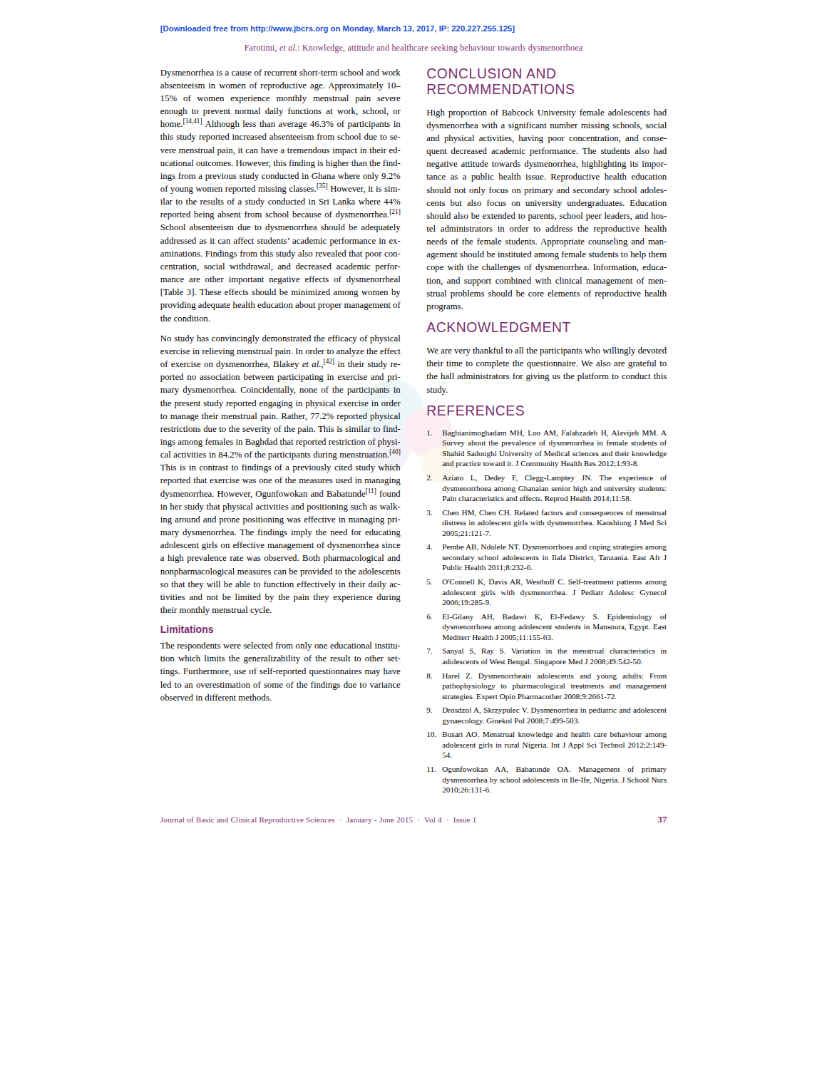[Downloaded free from http://www.jbcrs.org on Monday, March 13, 2017, IP: 220.227.255.125]
Farotimi, et al.: Knowledge, attitude and healthcare seeking behaviour towards dysmenorrhoea
Dysmenorrhea is a cause of recurrent short-term school and work absenteeism in women of reproductive age. Approximately 10–15% of women experience monthly menstrual pain severe enough to prevent normal daily functions at work, school, or home.[34,41] Although less than average 46.3% of participants in this study reported increased absenteeism from school due to severe menstrual pain, it can have a tremendous impact in their educational outcomes. However, this finding is higher than the findings from a previous study conducted in Ghana where only 9.2% of young women reported missing classes.[35] However, it is similar to the results of a study conducted in Sri Lanka where 44% reported being absent from school because of dysmenorrhea.[21] School absenteeism due to dysmenorrhea should be adequately addressed as it can affect students’ academic performance in examinations. Findings from this study also revealed that poor concentration, social withdrawal, and decreased academic performance are other important negative effects of dysmenorrheal [Table 3]. These effects should be minimized among women by providing adequate health education about proper management of the condition.
No study has convincingly demonstrated the efficacy of physical exercise in relieving menstrual pain. In order to analyze the effect of exercise on dysmenorrhea, Blakey et al.,[42] in their study reported no association between participating in exercise and primary dysmenorrhea. Coincidentally, none of the participants in the present study reported engaging in physical exercise in order to manage their menstrual pain. Rather, 77.2% reported physical restrictions due to the severity of the pain. This is similar to findings among females in Baghdad that reported restriction of physical activities in 84.2% of the participants during menstruation.[40] This is in contrast to findings of a previously cited study which reported that exercise was one of the measures used in managing dysmenorrhea. However, Ogunfowokan and Babatunde[11] found in her study that physical activities and positioning such as walking around and prone positioning was effective in managing primary dysmenorrhea. The findings imply the need for educating adolescent girls on effective management of dysmenorrhea since a high prevalence rate was observed. Both pharmacological and nonpharmacological measures can be provided to the adolescents so that they will be able to function effectively in their daily activities and not be limited by the pain they experience during their monthly menstrual cycle.
Limitations
The respondents were selected from only one educational institution which limits the generalizability of the result to other settings. Furthermore, use of self-reported questionnaires may have led to an overestimation of some of the findings due to variance observed in different methods.
Conclusion and Recommendations
High proportion of Babcock University female adolescents had dysmenorrhea with a significant number missing schools, social and physical activities, having poor concentration, and consequent decreased academic performance. The students also had negative attitude towards dysmenorrhea, highlighting its importance as a public health issue. Reproductive health education should not only focus on primary and secondary school adolescents but also focus on university undergraduates. Education should also be extended to parents, school peer leaders, and hostel administrators in order to address the reproductive health needs of the female students. Appropriate counseling and management should be instituted among female students to help them cope with the challenges of dysmenorrhea. Information, education, and support combined with clinical management of menstrual problems should be core elements of reproductive health programs.
Acknowledgment
We are very thankful to all the participants who willingly devoted their time to complete the questionnaire. We also are grateful to the hall administrators for giving us the platform to conduct this study.
References
Baghianimoghadam MH, Loo AM, Falahzadeh H, Alavijeh MM. A Survey about the prevalence of dysmenorrhea in female students of Shahid Sadoughi University of Medical sciences and their knowledge and practice toward it. J Community Health Res 2012;1:93-8.
Aziato L, Dedey F, Clegg-Lamptey JN. The experience of dysmenorrhoea among Ghanaian senior high and university students: Pain characteristics and effects. Reprod Health 2014;11:58.
Chen HM, Chen CH. Related factors and consequences of menstrual distress in adolescent girls with dysmenorrhea. Kaoshiung J Med Sci 2005;21:121-7.
Pembe AB, Ndolele NT. Dysmenorrhoea and coping strategies among secondary school adolescents in Ilala District, Tanzania. East Afr J Public Health 2011;8:232-6.
O'Connell K, Davis AR, Westhoff C. Self-treatment patterns among adolescent girls with dysmenorrhea. J Pediatr Adolesc Gynecol 2006;19:285-9.
El-Gilany AH, Badawi K, El-Fedawy S. Epidemiology of dysmenorrhoea among adolescent students in Mansoura, Egypt. East Mediterr Health J 2005;11:155-63.
Sanyal S, Ray S. Variation in the menstrual characteristics in adolescents of West Bengal. Singapore Med J 2008;49:542-50.
Harel Z. Dysmenorrheain adolescents and young adults: From pathophysiology to pharmacological treatments and management strategies. Expert Opin Pharmacother 2008;9:2661-72.
Drosdzol A, Skrzypulec V. Dysmenorrhea in pediatric and adolescent gynaecology. Ginekol Pol 2008;7:499-503.
Busari AO. Menstrual knowledge and health care behaviour among adolescent girls in rural Nigeria. Int J Appl Sci Technol 2012;2:149-54.
Ogunfowokan AA, Babatunde OA. Management of primary dysmenorrhea by school adolescents in Ile-Ife, Nigeria. J School Nurs 2010;26:131-6.
Journal of Basic and Clinical Reproductive Sciences · January - June 2015 · Vol 4 · Issue 1
37